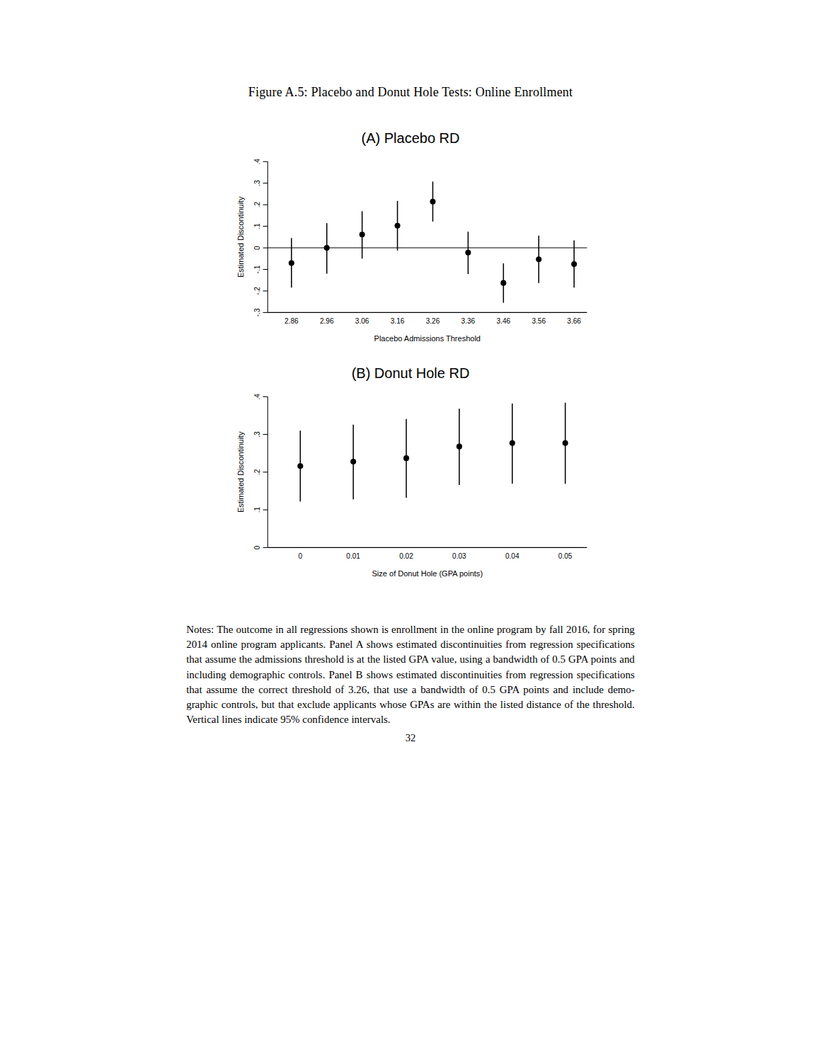Figure A.5: Placebo and Donut Hole Tests: Online Enrollment
(A) Placebo RD
.4 .3 .2 .1 0 -.1 -.2 -.3 Estimated Discontinuity 2.86 2.96 3.06 3.16 3.26 3.36 3.46 3.56 3.66 Placebo Admissions Threshold
(B) Donut Hole RD
.4 .3 .2 .1 0 Estimated Discontinuity 0 0.01 0.02 0.03 0.04 0.05 Size of Donut Hole (GPA points)
Notes: The outcome in all regressions shown is enrollment in the online program by fall 2016, for spring 2014 online program applicants. Panel A shows estimated discontinuities from regression specifications that assume the admissions threshold is at the listed GPA value, using a bandwidth of 0.5 GPA points and including demographic controls. Panel B shows estimated discontinuities from regression specifications that assume the correct threshold of 3.26, that use a bandwidth of 0.5 GPA points and include demographic controls, but that exclude applicants whose GPAs are within the listed distance of the threshold. Vertical lines indicate 95% confidence intervals.
32